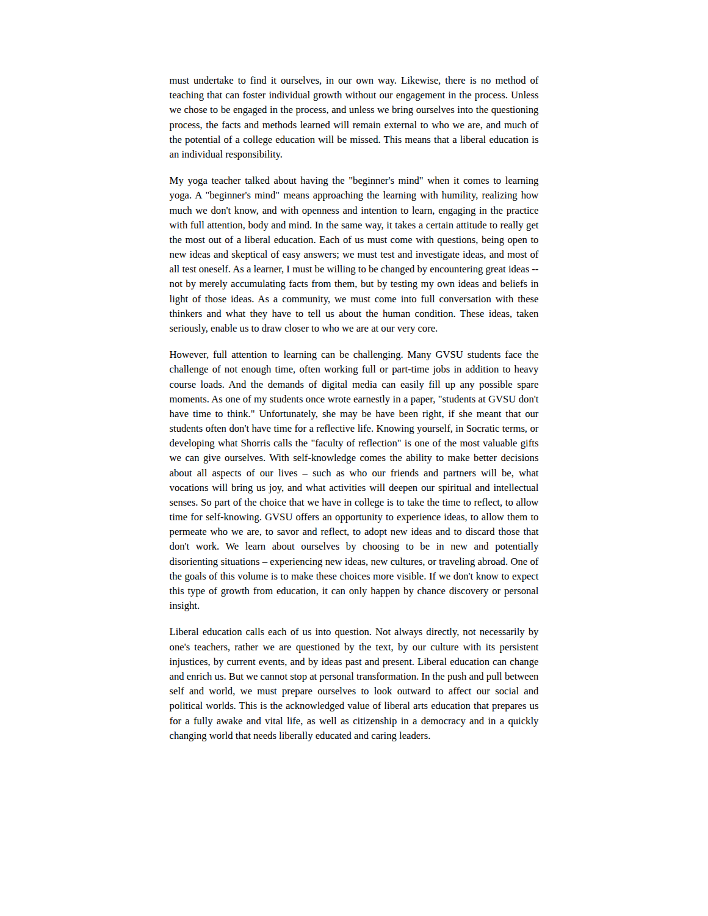must undertake to find it ourselves, in our own way. Likewise, there is no method of teaching that can foster individual growth without our engagement in the process. Unless we chose to be engaged in the process, and unless we bring ourselves into the questioning process, the facts and methods learned will remain external to who we are, and much of the potential of a college education will be missed. This means that a liberal education is an individual responsibility.
My yoga teacher talked about having the "beginner's mind" when it comes to learning yoga. A "beginner's mind" means approaching the learning with humility, realizing how much we don't know, and with openness and intention to learn, engaging in the practice with full attention, body and mind. In the same way, it takes a certain attitude to really get the most out of a liberal education. Each of us must come with questions, being open to new ideas and skeptical of easy answers; we must test and investigate ideas, and most of all test oneself. As a learner, I must be willing to be changed by encountering great ideas -- not by merely accumulating facts from them, but by testing my own ideas and beliefs in light of those ideas. As a community, we must come into full conversation with these thinkers and what they have to tell us about the human condition. These ideas, taken seriously, enable us to draw closer to who we are at our very core.
However, full attention to learning can be challenging. Many GVSU students face the challenge of not enough time, often working full or part-time jobs in addition to heavy course loads. And the demands of digital media can easily fill up any possible spare moments. As one of my students once wrote earnestly in a paper, "students at GVSU don't have time to think." Unfortunately, she may be have been right, if she meant that our students often don't have time for a reflective life. Knowing yourself, in Socratic terms, or developing what Shorris calls the "faculty of reflection" is one of the most valuable gifts we can give ourselves. With self-knowledge comes the ability to make better decisions about all aspects of our lives – such as who our friends and partners will be, what vocations will bring us joy, and what activities will deepen our spiritual and intellectual senses. So part of the choice that we have in college is to take the time to reflect, to allow time for self-knowing. GVSU offers an opportunity to experience ideas, to allow them to permeate who we are, to savor and reflect, to adopt new ideas and to discard those that don't work. We learn about ourselves by choosing to be in new and potentially disorienting situations – experiencing new ideas, new cultures, or traveling abroad. One of the goals of this volume is to make these choices more visible. If we don't know to expect this type of growth from education, it can only happen by chance discovery or personal insight.
Liberal education calls each of us into question. Not always directly, not necessarily by one's teachers, rather we are questioned by the text, by our culture with its persistent injustices, by current events, and by ideas past and present. Liberal education can change and enrich us. But we cannot stop at personal transformation. In the push and pull between self and world, we must prepare ourselves to look outward to affect our social and political worlds. This is the acknowledged value of liberal arts education that prepares us for a fully awake and vital life, as well as citizenship in a democracy and in a quickly changing world that needs liberally educated and caring leaders.